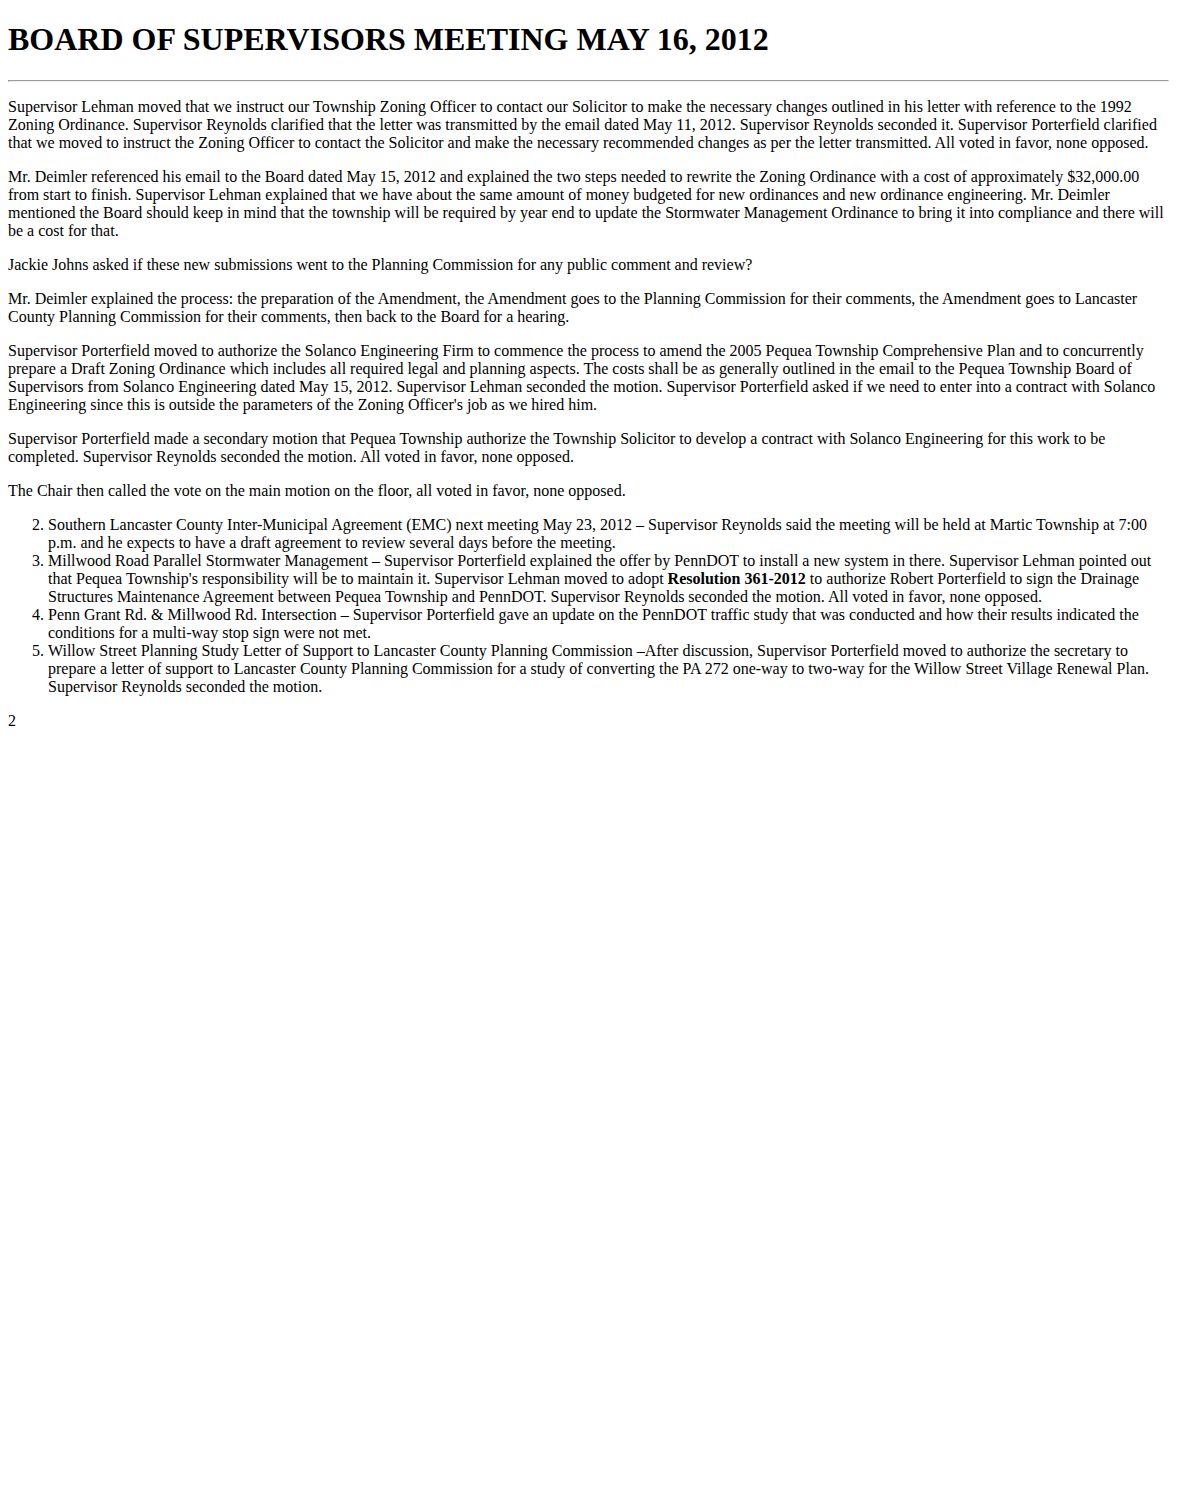BOARD OF SUPERVISORS MEETING MAY 16, 2012
Supervisor Lehman moved that we instruct our Township Zoning Officer to contact our Solicitor to make the necessary changes outlined in his letter with reference to the 1992 Zoning Ordinance. Supervisor Reynolds clarified that the letter was transmitted by the email dated May 11, 2012. Supervisor Reynolds seconded it. Supervisor Porterfield clarified that we moved to instruct the Zoning Officer to contact the Solicitor and make the necessary recommended changes as per the letter transmitted. All voted in favor, none opposed.
Mr. Deimler referenced his email to the Board dated May 15, 2012 and explained the two steps needed to rewrite the Zoning Ordinance with a cost of approximately $32,000.00 from start to finish. Supervisor Lehman explained that we have about the same amount of money budgeted for new ordinances and new ordinance engineering. Mr. Deimler mentioned the Board should keep in mind that the township will be required by year end to update the Stormwater Management Ordinance to bring it into compliance and there will be a cost for that.
Jackie Johns asked if these new submissions went to the Planning Commission for any public comment and review?
Mr. Deimler explained the process: the preparation of the Amendment, the Amendment goes to the Planning Commission for their comments, the Amendment goes to Lancaster County Planning Commission for their comments, then back to the Board for a hearing.
Supervisor Porterfield moved to authorize the Solanco Engineering Firm to commence the process to amend the 2005 Pequea Township Comprehensive Plan and to concurrently prepare a Draft Zoning Ordinance which includes all required legal and planning aspects. The costs shall be as generally outlined in the email to the Pequea Township Board of Supervisors from Solanco Engineering dated May 15, 2012. Supervisor Lehman seconded the motion. Supervisor Porterfield asked if we need to enter into a contract with Solanco Engineering since this is outside the parameters of the Zoning Officer's job as we hired him.
Supervisor Porterfield made a secondary motion that Pequea Township authorize the Township Solicitor to develop a contract with Solanco Engineering for this work to be completed. Supervisor Reynolds seconded the motion. All voted in favor, none opposed.
The Chair then called the vote on the main motion on the floor, all voted in favor, none opposed.
Southern Lancaster County Inter-Municipal Agreement (EMC) next meeting May 23, 2012 – Supervisor Reynolds said the meeting will be held at Martic Township at 7:00 p.m. and he expects to have a draft agreement to review several days before the meeting.
Millwood Road Parallel Stormwater Management – Supervisor Porterfield explained the offer by PennDOT to install a new system in there. Supervisor Lehman pointed out that Pequea Township's responsibility will be to maintain it. Supervisor Lehman moved to adopt Resolution 361-2012 to authorize Robert Porterfield to sign the Drainage Structures Maintenance Agreement between Pequea Township and PennDOT. Supervisor Reynolds seconded the motion. All voted in favor, none opposed.
Penn Grant Rd. & Millwood Rd. Intersection – Supervisor Porterfield gave an update on the PennDOT traffic study that was conducted and how their results indicated the conditions for a multi-way stop sign were not met.
Willow Street Planning Study Letter of Support to Lancaster County Planning Commission –After discussion, Supervisor Porterfield moved to authorize the secretary to prepare a letter of support to Lancaster County Planning Commission for a study of converting the PA 272 one-way to two-way for the Willow Street Village Renewal Plan. Supervisor Reynolds seconded the motion.
2